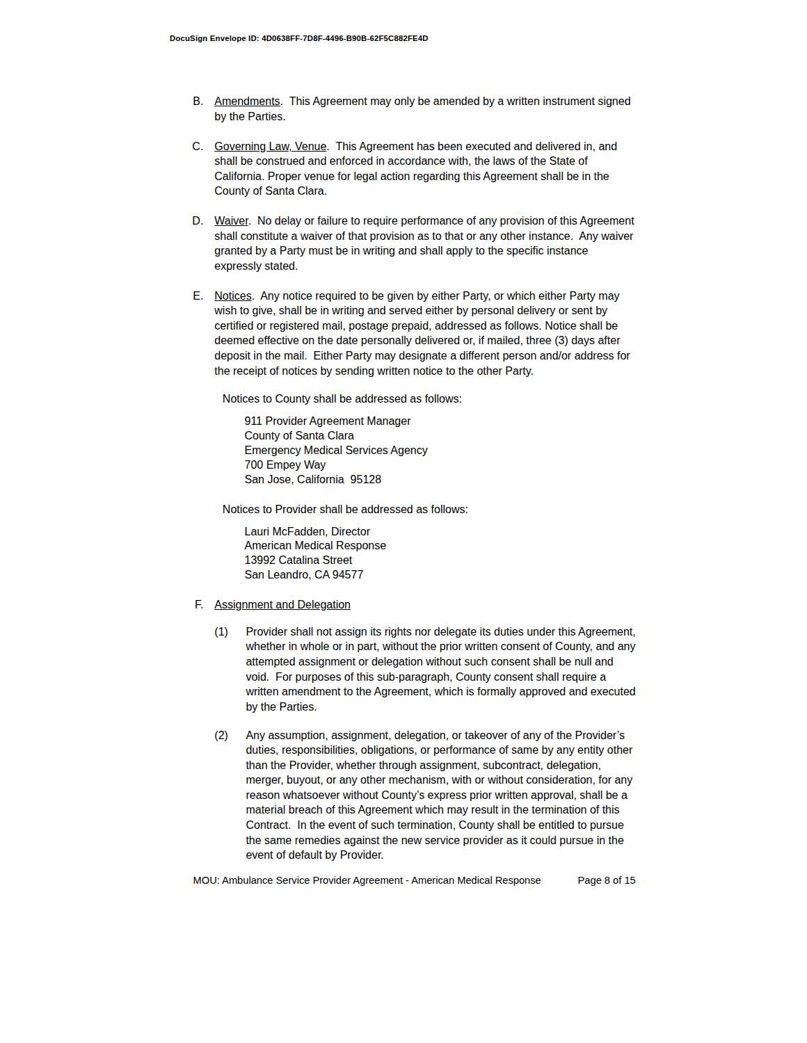DocuSign Envelope ID: 4D0638FF-7D8F-4496-B90B-62F5C882FE4D
Amendments. This Agreement may only be amended by a written instrument signed by the Parties.
Governing Law, Venue. This Agreement has been executed and delivered in, and shall be construed and enforced in accordance with, the laws of the State of California. Proper venue for legal action regarding this Agreement shall be in the County of Santa Clara.
Waiver. No delay or failure to require performance of any provision of this Agreement shall constitute a waiver of that provision as to that or any other instance. Any waiver granted by a Party must be in writing and shall apply to the specific instance expressly stated.
Notices. Any notice required to be given by either Party, or which either Party may wish to give, shall be in writing and served either by personal delivery or sent by certified or registered mail, postage prepaid, addressed as follows. Notice shall be deemed effective on the date personally delivered or, if mailed, three (3) days after deposit in the mail. Either Party may designate a different person and/or address for the receipt of notices by sending written notice to the other Party.
Notices to County shall be addressed as follows:
911 Provider Agreement Manager
County of Santa Clara
Emergency Medical Services Agency
700 Empey Way
San Jose, California 95128
Notices to Provider shall be addressed as follows:
Lauri McFadden, Director
American Medical Response
13992 Catalina Street
San Leandro, CA 94577
Assignment and Delegation
Provider shall not assign its rights nor delegate its duties under this Agreement, whether in whole or in part, without the prior written consent of County, and any attempted assignment or delegation without such consent shall be null and void. For purposes of this sub-paragraph, County consent shall require a written amendment to the Agreement, which is formally approved and executed by the Parties.
Any assumption, assignment, delegation, or takeover of any of the Provider’s duties, responsibilities, obligations, or performance of same by any entity other than the Provider, whether through assignment, subcontract, delegation, merger, buyout, or any other mechanism, with or without consideration, for any reason whatsoever without County’s express prior written approval, shall be a material breach of this Agreement which may result in the termination of this Contract. In the event of such termination, County shall be entitled to pursue the same remedies against the new service provider as it could pursue in the event of default by Provider.
MOU: Ambulance Service Provider Agreement - American Medical Response Page 8 of 15